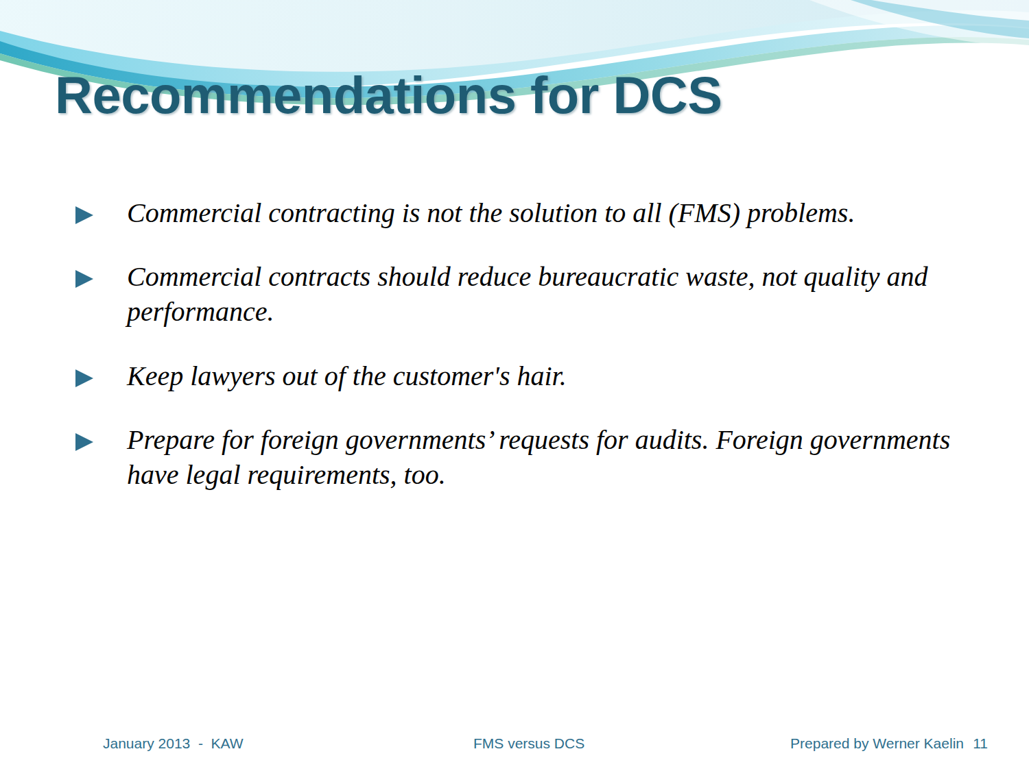Recommendations for DCS
Commercial contracting is not the solution to all (FMS) problems.
Commercial contracts should reduce bureaucratic waste, not quality and performance.
Keep lawyers out of the customer's hair.
Prepare for foreign governments’ requests for audits. Foreign governments have legal requirements, too.
January 2013 - KAW FMS versus DCS Prepared by Werner Kaelin 11